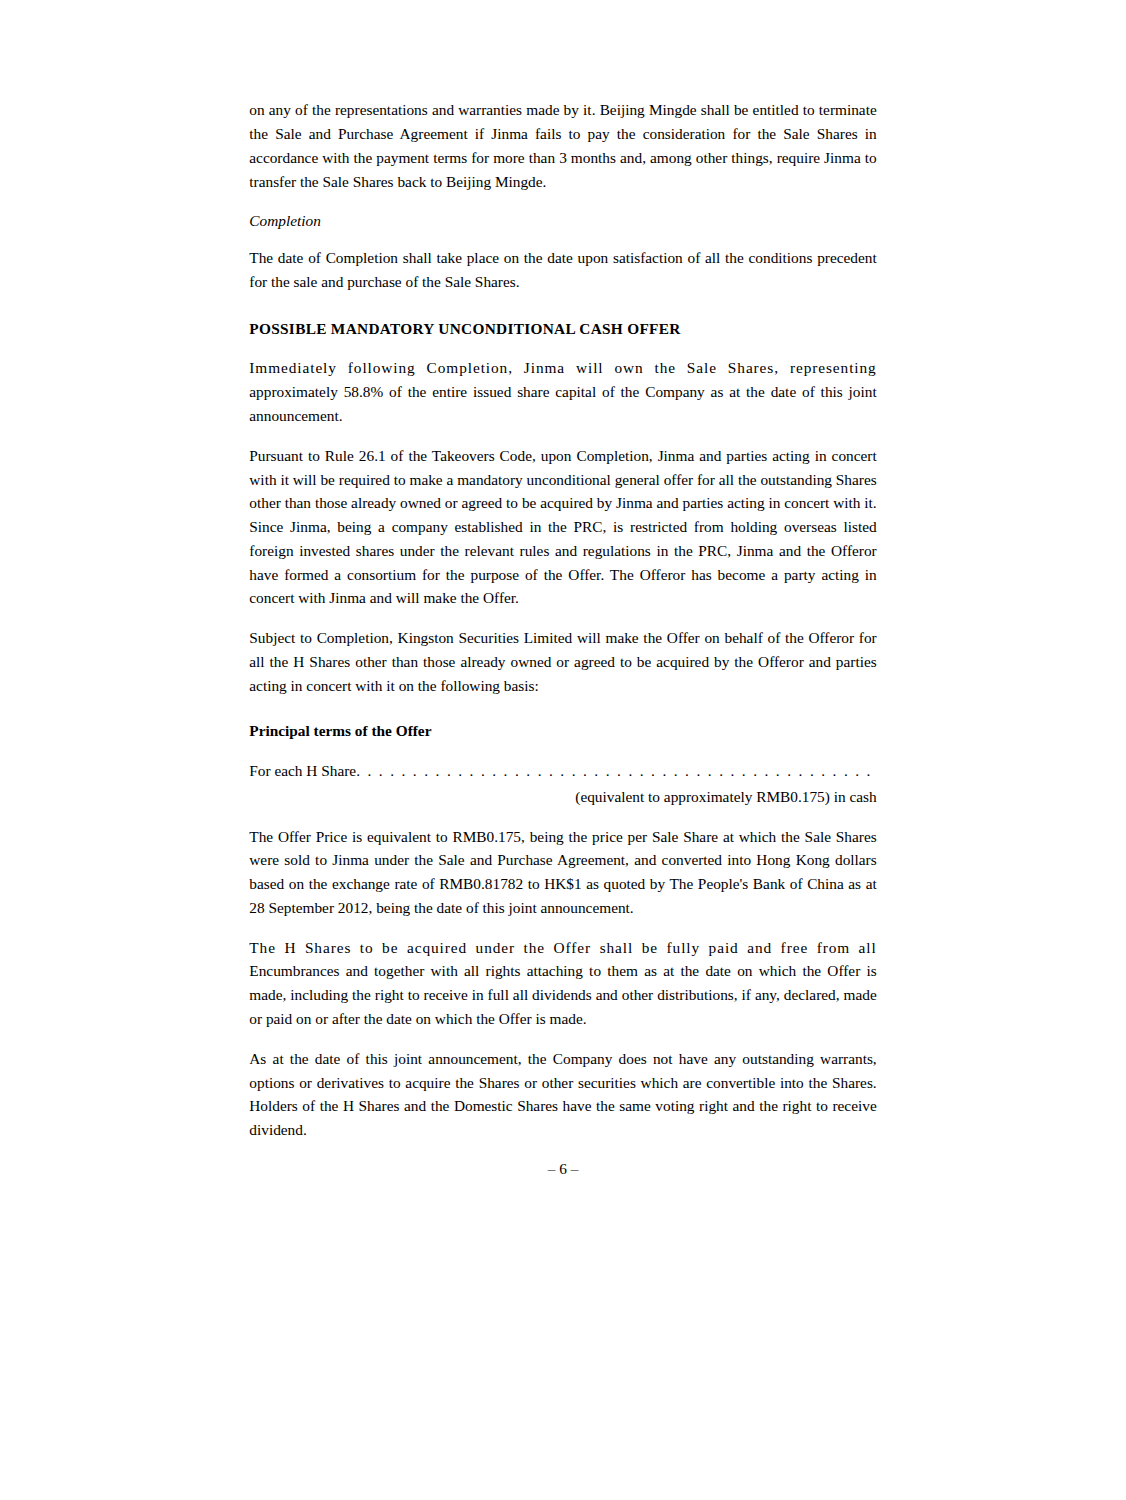on any of the representations and warranties made by it. Beijing Mingde shall be entitled to terminate the Sale and Purchase Agreement if Jinma fails to pay the consideration for the Sale Shares in accordance with the payment terms for more than 3 months and, among other things, require Jinma to transfer the Sale Shares back to Beijing Mingde.
Completion
The date of Completion shall take place on the date upon satisfaction of all the conditions precedent for the sale and purchase of the Sale Shares.
POSSIBLE MANDATORY UNCONDITIONAL CASH OFFER
Immediately following Completion, Jinma will own the Sale Shares, representing approximately 58.8% of the entire issued share capital of the Company as at the date of this joint announcement.
Pursuant to Rule 26.1 of the Takeovers Code, upon Completion, Jinma and parties acting in concert with it will be required to make a mandatory unconditional general offer for all the outstanding Shares other than those already owned or agreed to be acquired by Jinma and parties acting in concert with it. Since Jinma, being a company established in the PRC, is restricted from holding overseas listed foreign invested shares under the relevant rules and regulations in the PRC, Jinma and the Offeror have formed a consortium for the purpose of the Offer. The Offeror has become a party acting in concert with Jinma and will make the Offer.
Subject to Completion, Kingston Securities Limited will make the Offer on behalf of the Offeror for all the H Shares other than those already owned or agreed to be acquired by the Offeror and parties acting in concert with it on the following basis:
Principal terms of the Offer
For each H Share. . . . . . . . . . . . . . . . . . . . . . . . . . . . . . . . . . . . . . . . . . . . . . . . . . . . HK$0.2140
(equivalent to approximately RMB0.175) in cash
The Offer Price is equivalent to RMB0.175, being the price per Sale Share at which the Sale Shares were sold to Jinma under the Sale and Purchase Agreement, and converted into Hong Kong dollars based on the exchange rate of RMB0.81782 to HK$1 as quoted by The People's Bank of China as at 28 September 2012, being the date of this joint announcement.
The H Shares to be acquired under the Offer shall be fully paid and free from all Encumbrances and together with all rights attaching to them as at the date on which the Offer is made, including the right to receive in full all dividends and other distributions, if any, declared, made or paid on or after the date on which the Offer is made.
As at the date of this joint announcement, the Company does not have any outstanding warrants, options or derivatives to acquire the Shares or other securities which are convertible into the Shares. Holders of the H Shares and the Domestic Shares have the same voting right and the right to receive dividend.
– 6 –